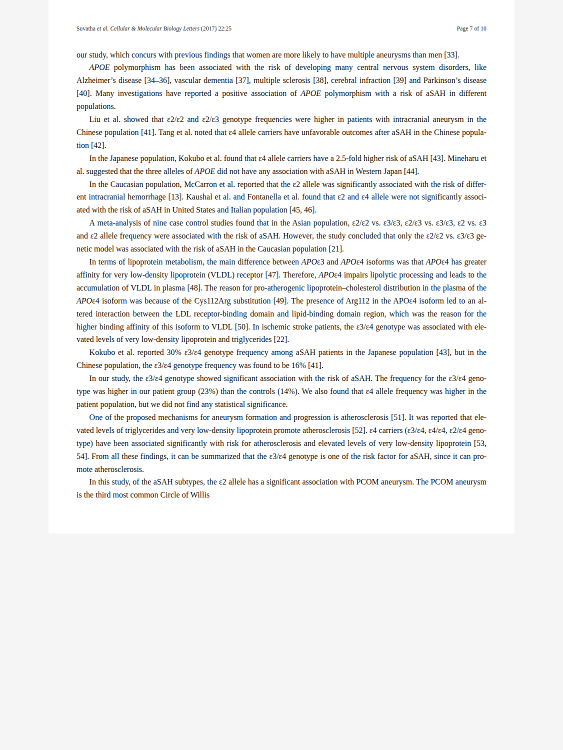Suvatha et al. Cellular & Molecular Biology Letters (2017) 22:25
Page 7 of 10
our study, which concurs with previous findings that women are more likely to have multiple aneurysms than men [33].
APOE polymorphism has been associated with the risk of developing many central nervous system disorders, like Alzheimer’s disease [34–36], vascular dementia [37], multiple sclerosis [38], cerebral infraction [39] and Parkinson’s disease [40]. Many investigations have reported a positive association of APOE polymorphism with a risk of aSAH in different populations.
Liu et al. showed that ε2/ε2 and ε2/ε3 genotype frequencies were higher in patients with intracranial aneurysm in the Chinese population [41]. Tang et al. noted that ε4 allele carriers have unfavorable outcomes after aSAH in the Chinese population [42].
In the Japanese population, Kokubo et al. found that ε4 allele carriers have a 2.5-fold higher risk of aSAH [43]. Mineharu et al. suggested that the three alleles of APOE did not have any association with aSAH in Western Japan [44].
In the Caucasian population, McCarron et al. reported that the ε2 allele was significantly associated with the risk of different intracranial hemorrhage [13]. Kaushal et al. and Fontanella et al. found that ε2 and ε4 allele were not significantly associated with the risk of aSAH in United States and Italian population [45, 46].
A meta-analysis of nine case control studies found that in the Asian population, ε2/ε2 vs. ε3/ε3, ε2/ε3 vs. ε3/ε3, ε2 vs. ε3 and ε2 allele frequency were associated with the risk of aSAH. However, the study concluded that only the ε2/ε2 vs. ε3/ε3 genetic model was associated with the risk of aSAH in the Caucasian population [21].
In terms of lipoprotein metabolism, the main difference between APOε3 and APOε4 isoforms was that APOε4 has greater affinity for very low-density lipoprotein (VLDL) receptor [47]. Therefore, APOε4 impairs lipolytic processing and leads to the accumulation of VLDL in plasma [48]. The reason for pro-atherogenic lipoprotein–cholesterol distribution in the plasma of the APOε4 isoform was because of the Cys112Arg substitution [49]. The presence of Arg112 in the APOε4 isoform led to an altered interaction between the LDL receptor-binding domain and lipid-binding domain region, which was the reason for the higher binding affinity of this isoform to VLDL [50]. In ischemic stroke patients, the ε3/ε4 genotype was associated with elevated levels of very low-density lipoprotein and triglycerides [22].
Kokubo et al. reported 30% ε3/ε4 genotype frequency among aSAH patients in the Japanese population [43], but in the Chinese population, the ε3/ε4 genotype frequency was found to be 16% [41].
In our study, the ε3/ε4 genotype showed significant association with the risk of aSAH. The frequency for the ε3/ε4 genotype was higher in our patient group (23%) than the controls (14%). We also found that ε4 allele frequency was higher in the patient population, but we did not find any statistical significance.
One of the proposed mechanisms for aneurysm formation and progression is atherosclerosis [51]. It was reported that elevated levels of triglycerides and very low-density lipoprotein promote atherosclerosis [52]. ε4 carriers (ε3/ε4, ε4/ε4, ε2/ε4 genotype) have been associated significantly with risk for atherosclerosis and elevated levels of very low-density lipoprotein [53, 54]. From all these findings, it can be summarized that the ε3/ε4 genotype is one of the risk factor for aSAH, since it can promote atherosclerosis.
In this study, of the aSAH subtypes, the ε2 allele has a significant association with PCOM aneurysm. The PCOM aneurysm is the third most common Circle of Willis